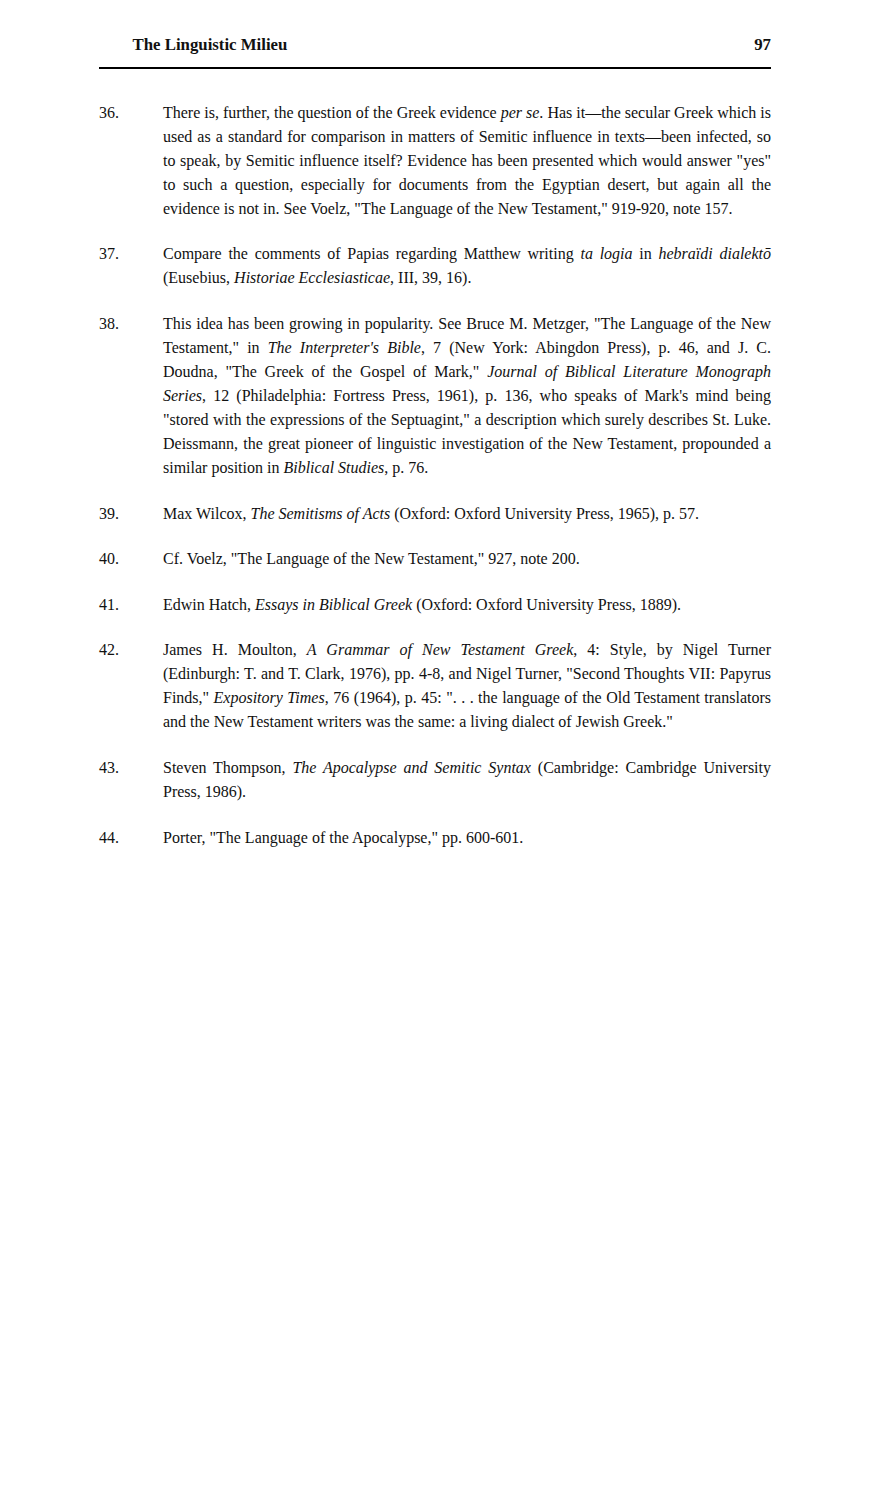The Linguistic Milieu 97
36. There is, further, the question of the Greek evidence per se. Has it—the secular Greek which is used as a standard for comparison in matters of Semitic influence in texts—been infected, so to speak, by Semitic influence itself? Evidence has been presented which would answer "yes" to such a question, especially for documents from the Egyptian desert, but again all the evidence is not in. See Voelz, "The Language of the New Testament," 919-920, note 157.
37. Compare the comments of Papias regarding Matthew writing ta logia in hebraïdi dialektō (Eusebius, Historiae Ecclesiasticae, III, 39, 16).
38. This idea has been growing in popularity. See Bruce M. Metzger, "The Language of the New Testament," in The Interpreter's Bible, 7 (New York: Abingdon Press), p. 46, and J. C. Doudna, "The Greek of the Gospel of Mark," Journal of Biblical Literature Monograph Series, 12 (Philadelphia: Fortress Press, 1961), p. 136, who speaks of Mark's mind being "stored with the expressions of the Septuagint," a description which surely describes St. Luke. Deissmann, the great pioneer of linguistic investigation of the New Testament, propounded a similar position in Biblical Studies, p. 76.
39. Max Wilcox, The Semitisms of Acts (Oxford: Oxford University Press, 1965), p. 57.
40. Cf. Voelz, "The Language of the New Testament," 927, note 200.
41. Edwin Hatch, Essays in Biblical Greek (Oxford: Oxford University Press, 1889).
42. James H. Moulton, A Grammar of New Testament Greek, 4: Style, by Nigel Turner (Edinburgh: T. and T. Clark, 1976), pp. 4-8, and Nigel Turner, "Second Thoughts VII: Papyrus Finds," Expository Times, 76 (1964), p. 45: ". . . the language of the Old Testament translators and the New Testament writers was the same: a living dialect of Jewish Greek."
43. Steven Thompson, The Apocalypse and Semitic Syntax (Cambridge: Cambridge University Press, 1986).
44. Porter, "The Language of the Apocalypse," pp. 600-601.